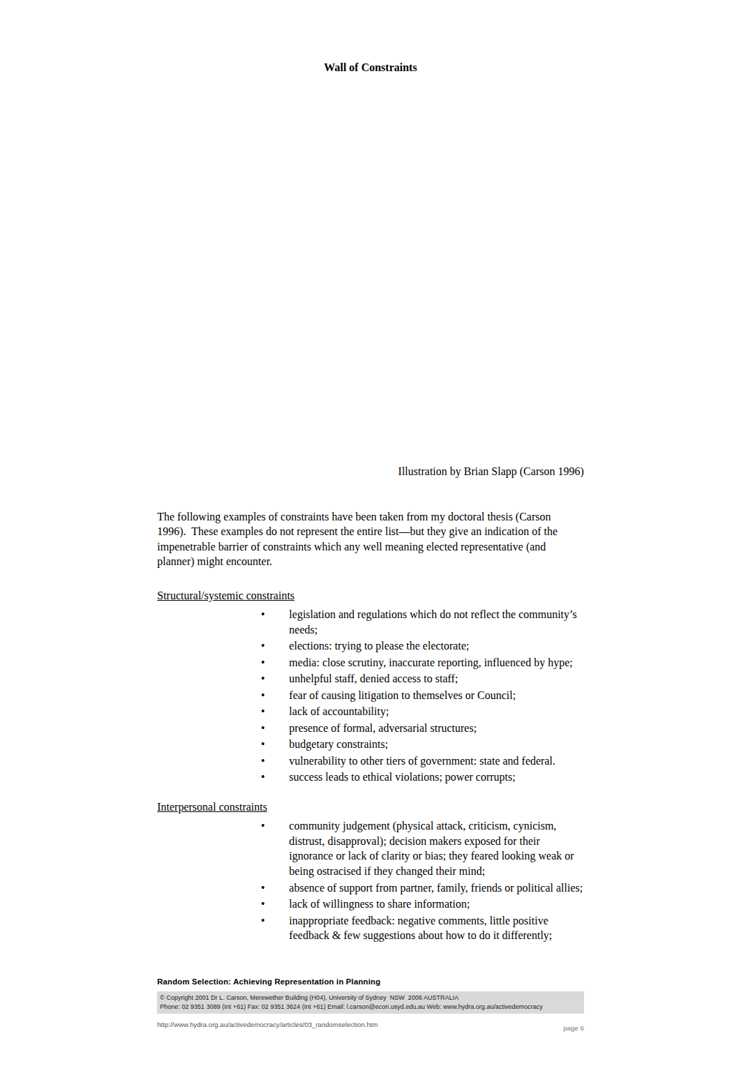Wall of Constraints
Illustration by Brian Slapp (Carson 1996)
The following examples of constraints have been taken from my doctoral thesis (Carson 1996). These examples do not represent the entire list—but they give an indication of the impenetrable barrier of constraints which any well meaning elected representative (and planner) might encounter.
Structural/systemic constraints
legislation and regulations which do not reflect the community’s needs;
elections: trying to please the electorate;
media: close scrutiny, inaccurate reporting, influenced by hype;
unhelpful staff, denied access to staff;
fear of causing litigation to themselves or Council;
lack of accountability;
presence of formal, adversarial structures;
budgetary constraints;
vulnerability to other tiers of government: state and federal.
success leads to ethical violations; power corrupts;
Interpersonal constraints
community judgement (physical attack, criticism, cynicism, distrust, disapproval); decision makers exposed for their ignorance or lack of clarity or bias; they feared looking weak or being ostracised if they changed their mind;
absence of support from partner, family, friends or political allies;
lack of willingness to share information;
inappropriate feedback: negative comments, little positive feedback & few suggestions about how to do it differently;
Random Selection: Achieving Representation in Planning
© Copyright 2001 Dr L. Carson, Merewether Building (H04), University of Sydney NSW 2006 AUSTRALIA
Phone: 02 9351 3089 (Int +61) Fax: 02 9351 3624 (Int +61) Email: l.carson@econ.usyd.edu.au Web: www.hydra.org.au/activedemocracy
http://www.hydra.org.au/activedemocracy/articles/03_randomselection.htm
page 6